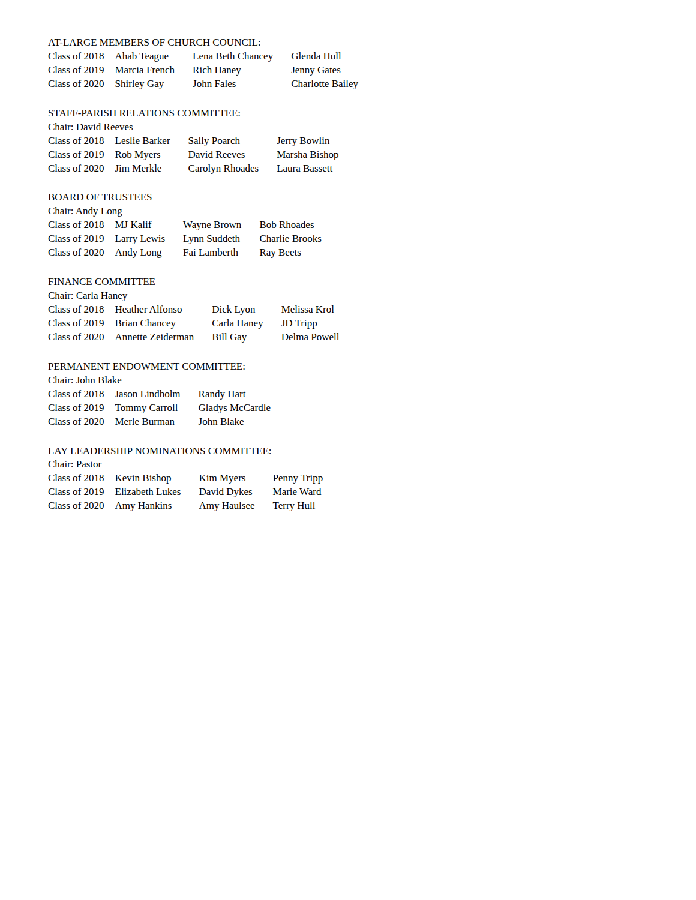At-Large Members of Church Council:
| Class of 2018 | Ahab Teague | Lena Beth Chancey | Glenda Hull |
| Class of 2019 | Marcia French | Rich Haney | Jenny Gates |
| Class of 2020 | Shirley Gay | John Fales | Charlotte Bailey |
Staff-Parish Relations Committee:
Chair: David Reeves
| Class of 2018 | Leslie Barker | Sally Poarch | Jerry Bowlin |
| Class of 2019 | Rob Myers | David Reeves | Marsha Bishop |
| Class of 2020 | Jim Merkle | Carolyn Rhoades | Laura Bassett |
Board of Trustees
Chair: Andy Long
| Class of 2018 | MJ Kalif | Wayne Brown | Bob Rhoades |
| Class of 2019 | Larry Lewis | Lynn Suddeth | Charlie Brooks |
| Class of 2020 | Andy Long | Fai Lamberth | Ray Beets |
Finance Committee
Chair: Carla Haney
| Class of 2018 | Heather Alfonso | Dick Lyon | Melissa Krol |
| Class of 2019 | Brian Chancey | Carla Haney | JD Tripp |
| Class of 2020 | Annette Zeiderman | Bill Gay | Delma Powell |
Permanent Endowment Committee:
Chair: John Blake
| Class of 2018 | Jason Lindholm | Randy Hart |
| Class of 2019 | Tommy Carroll | Gladys McCardle |
| Class of 2020 | Merle Burman | John Blake |
Lay Leadership Nominations Committee:
Chair: Pastor
| Class of 2018 | Kevin Bishop | Kim Myers | Penny Tripp |
| Class of 2019 | Elizabeth Lukes | David Dykes | Marie Ward |
| Class of 2020 | Amy Hankins | Amy Haulsee | Terry Hull |